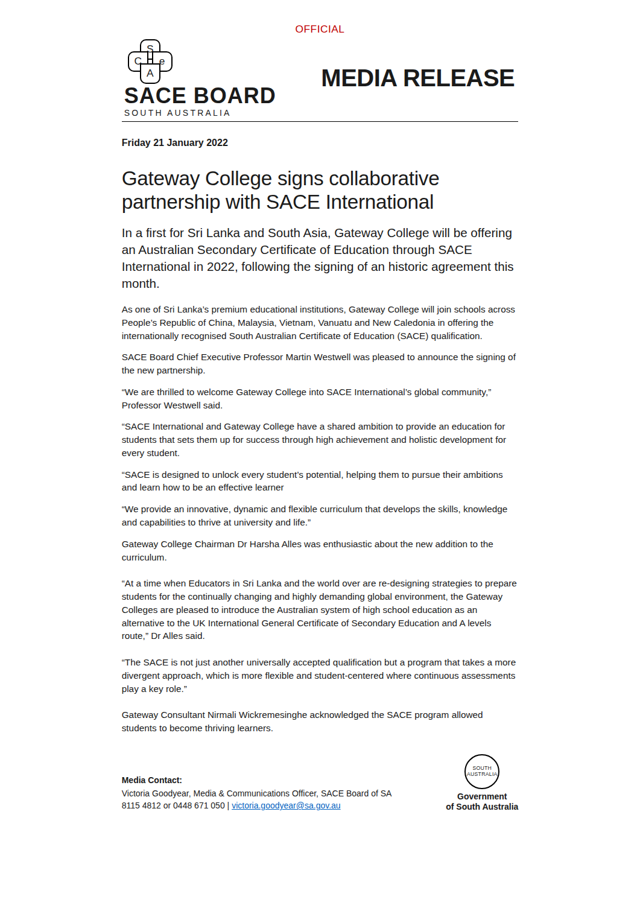OFFICIAL
S
C
e
A
SACE BOARD
SOUTH AUSTRALIA
MEDIA RELEASE
Friday 21 January 2022
Gateway College signs collaborative partnership with SACE International
In a first for Sri Lanka and South Asia, Gateway College will be offering an Australian Secondary Certificate of Education through SACE International in 2022, following the signing of an historic agreement this month.
As one of Sri Lanka’s premium educational institutions, Gateway College will join schools across People’s Republic of China, Malaysia, Vietnam, Vanuatu and New Caledonia in offering the internationally recognised South Australian Certificate of Education (SACE) qualification.
SACE Board Chief Executive Professor Martin Westwell was pleased to announce the signing of the new partnership.
“We are thrilled to welcome Gateway College into SACE International’s global community,” Professor Westwell said.
“SACE International and Gateway College have a shared ambition to provide an education for students that sets them up for success through high achievement and holistic development for every student.
“SACE is designed to unlock every student’s potential, helping them to pursue their ambitions and learn how to be an effective learner
“We provide an innovative, dynamic and flexible curriculum that develops the skills, knowledge and capabilities to thrive at university and life.”
Gateway College Chairman Dr Harsha Alles was enthusiastic about the new addition to the curriculum.
“At a time when Educators in Sri Lanka and the world over are re-designing strategies to prepare students for the continually changing and highly demanding global environment, the Gateway Colleges are pleased to introduce the Australian system of high school education as an alternative to the UK International General Certificate of Secondary Education and A levels route,” Dr Alles said.
“The SACE is not just another universally accepted qualification but a program that takes a more divergent approach, which is more flexible and student-centered where continuous assessments play a key role.”
Gateway Consultant Nirmali Wickremesinghe acknowledged the SACE program allowed students to become thriving learners.
Media Contact:
Victoria Goodyear, Media & Communications Officer, SACE Board of SA
8115 4812 or 0448 671 050 | victoria.goodyear@sa.gov.au
SOUTH
AUSTRALIA
Government
of South Australia